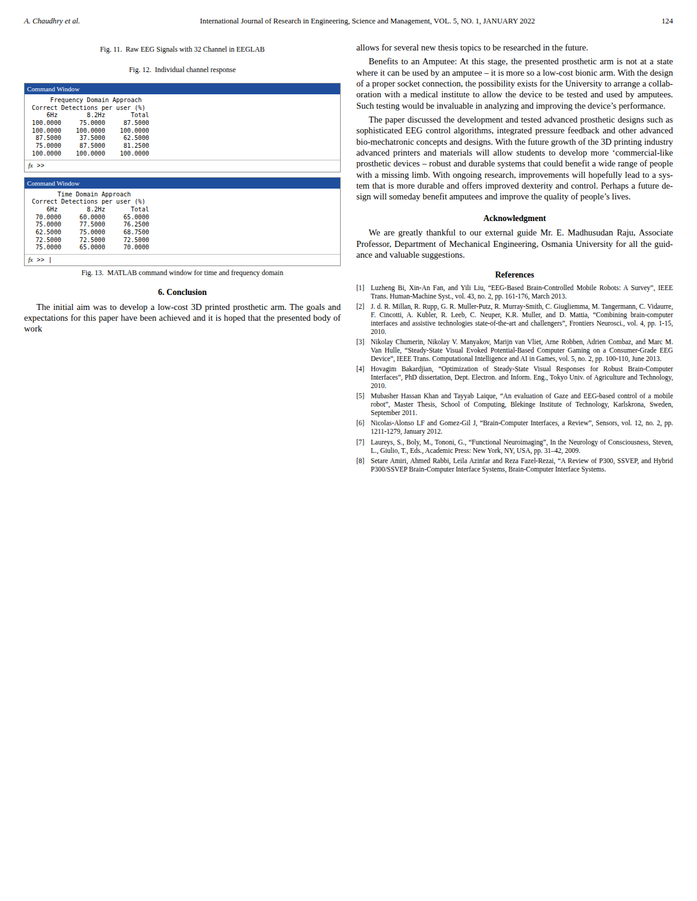A. Chaudhry et al.
International Journal of Research in Engineering, Science and Management, VOL. 5, NO. 1, JANUARY 2022
124
Fig. 11. Raw EEG Signals with 32 Channel in EEGLAB
Fig. 12. Individual channel response
Command Window
      Frequency Domain Approach
 Correct Detections per user (%)
     6Hz        8.2Hz       Total
 100.0000     75.0000     87.5000
 100.0000    100.0000    100.0000
  87.5000     37.5000     62.5000
  75.0000     87.5000     81.2500
 100.0000    100.0000    100.0000
fx >>
Command Window
        Time Domain Approach
 Correct Detections per user (%)
     6Hz        8.2Hz       Total
  70.0000     60.0000     65.0000
  75.0000     77.5000     76.2500
  62.5000     75.0000     68.7500
  72.5000     72.5000     72.5000
  75.0000     65.0000     70.0000
fx >> |
Fig. 13. MATLAB command window for time and frequency domain
6. Conclusion
The initial aim was to develop a low-cost 3D printed prosthetic arm. The goals and expectations for this paper have been achieved and it is hoped that the presented body of work
allows for several new thesis topics to be researched in the future.
Benefits to an Amputee: At this stage, the presented prosthetic arm is not at a state where it can be used by an amputee – it is more so a low-cost bionic arm. With the design of a proper socket connection, the possibility exists for the University to arrange a collaboration with a medical institute to allow the device to be tested and used by amputees. Such testing would be invaluable in analyzing and improving the device’s performance.
The paper discussed the development and tested advanced prosthetic designs such as sophisticated EEG control algorithms, integrated pressure feedback and other advanced bio-mechatronic concepts and designs. With the future growth of the 3D printing industry advanced printers and materials will allow students to develop more ‘commercial-like prosthetic devices – robust and durable systems that could benefit a wide range of people with a missing limb. With ongoing research, improvements will hopefully lead to a system that is more durable and offers improved dexterity and control. Perhaps a future design will someday benefit amputees and improve the quality of people’s lives.
Acknowledgment
We are greatly thankful to our external guide Mr. E. Madhusudan Raju, Associate Professor, Department of Mechanical Engineering, Osmania University for all the guidance and valuable suggestions.
References
Luzheng Bi, Xin-An Fan, and Yili Liu, “EEG-Based Brain-Controlled Mobile Robots: A Survey”, IEEE Trans. Human-Machine Syst., vol. 43, no. 2, pp. 161-176, March 2013.
J. d. R. Millan, R. Rupp, G. R. Muller-Putz, R. Murray-Smith, C. Giugliemma, M. Tangermann, C. Vidaurre, F. Cincotti, A. Kubler, R. Leeb, C. Neuper, K.R. Muller, and D. Mattia, “Combining brain-computer interfaces and assistive technologies state-of-the-art and challengers”, Frontiers Neurosci., vol. 4, pp. 1-15, 2010.
Nikolay Chumerin, Nikolay V. Manyakov, Marijn van Vliet, Arne Robben, Adrien Combaz, and Marc M. Van Hulle, “Steady-State Visual Evoked Potential-Based Computer Gaming on a Consumer-Grade EEG Device”, IEEE Trans. Computational Intelligence and AI in Games, vol. 5, no. 2, pp. 100-110, June 2013.
Hovagim Bakardjian, “Optimization of Steady-State Visual Responses for Robust Brain-Computer Interfaces”, PhD dissertation, Dept. Electron. and Inform. Eng., Tokyo Univ. of Agriculture and Technology, 2010.
Mubasher Hassan Khan and Tayyab Laique, “An evaluation of Gaze and EEG-based control of a mobile robot”, Master Thesis, School of Computing, Blekinge Institute of Technology, Karlskrona, Sweden, September 2011.
Nicolas-Alonso LF and Gomez-Gil J, “Brain-Computer Interfaces, a Review”, Sensors, vol. 12, no. 2, pp. 1211-1279, January 2012.
Laureys, S., Boly, M., Tononi, G., “Functional Neuroimaging”, In the Neurology of Consciousness, Steven, L., Giulio, T., Eds., Academic Press: New York, NY, USA, pp. 31–42, 2009.
Setare Amiri, Ahmed Rabbi, Leila Azinfar and Reza Fazel-Rezai, “A Review of P300, SSVEP, and Hybrid P300/SSVEP Brain-Computer Interface Systems, Brain-Computer Interface Systems.